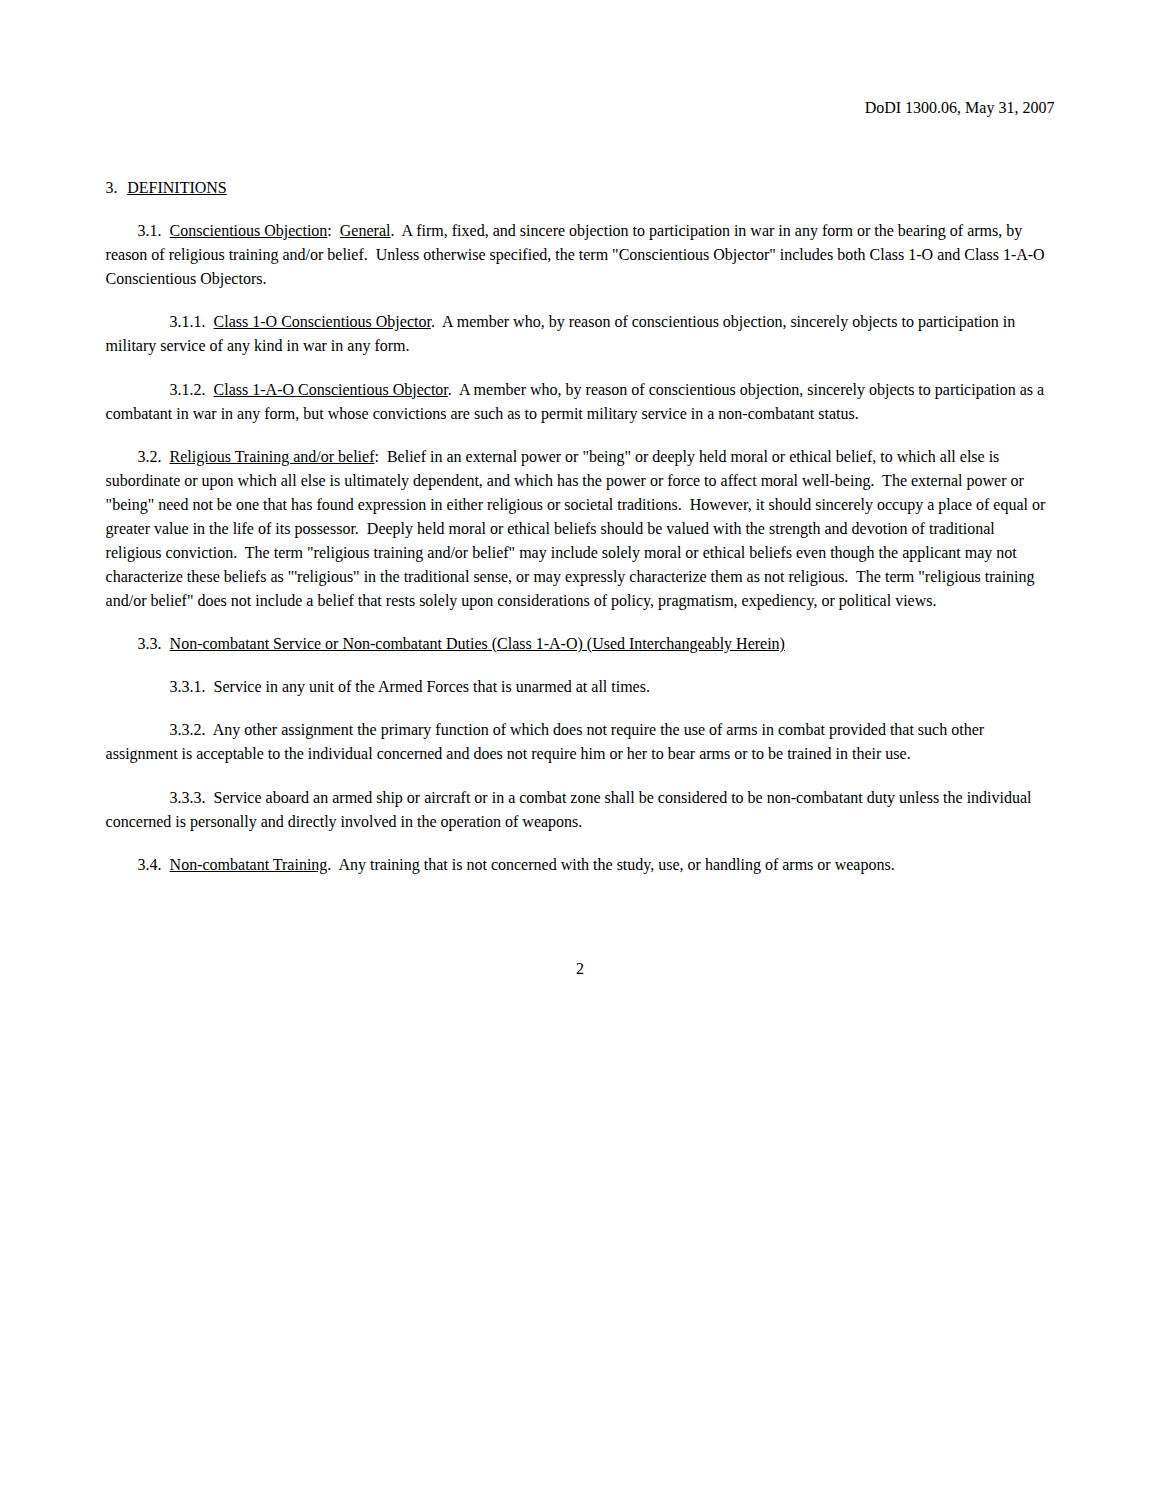DoDI 1300.06, May 31, 2007
3. DEFINITIONS
3.1. Conscientious Objection: General. A firm, fixed, and sincere objection to participation in war in any form or the bearing of arms, by reason of religious training and/or belief. Unless otherwise specified, the term "Conscientious Objector" includes both Class 1-O and Class 1-A-O Conscientious Objectors.
3.1.1. Class 1-O Conscientious Objector. A member who, by reason of conscientious objection, sincerely objects to participation in military service of any kind in war in any form.
3.1.2. Class 1-A-O Conscientious Objector. A member who, by reason of conscientious objection, sincerely objects to participation as a combatant in war in any form, but whose convictions are such as to permit military service in a non-combatant status.
3.2. Religious Training and/or belief: Belief in an external power or "being" or deeply held moral or ethical belief, to which all else is subordinate or upon which all else is ultimately dependent, and which has the power or force to affect moral well-being. The external power or "being" need not be one that has found expression in either religious or societal traditions. However, it should sincerely occupy a place of equal or greater value in the life of its possessor. Deeply held moral or ethical beliefs should be valued with the strength and devotion of traditional religious conviction. The term "religious training and/or belief" may include solely moral or ethical beliefs even though the applicant may not characterize these beliefs as "'religious" in the traditional sense, or may expressly characterize them as not religious. The term "religious training and/or belief" does not include a belief that rests solely upon considerations of policy, pragmatism, expediency, or political views.
3.3. Non-combatant Service or Non-combatant Duties (Class 1-A-O) (Used Interchangeably Herein)
3.3.1. Service in any unit of the Armed Forces that is unarmed at all times.
3.3.2. Any other assignment the primary function of which does not require the use of arms in combat provided that such other assignment is acceptable to the individual concerned and does not require him or her to bear arms or to be trained in their use.
3.3.3. Service aboard an armed ship or aircraft or in a combat zone shall be considered to be non-combatant duty unless the individual concerned is personally and directly involved in the operation of weapons.
3.4. Non-combatant Training. Any training that is not concerned with the study, use, or handling of arms or weapons.
2